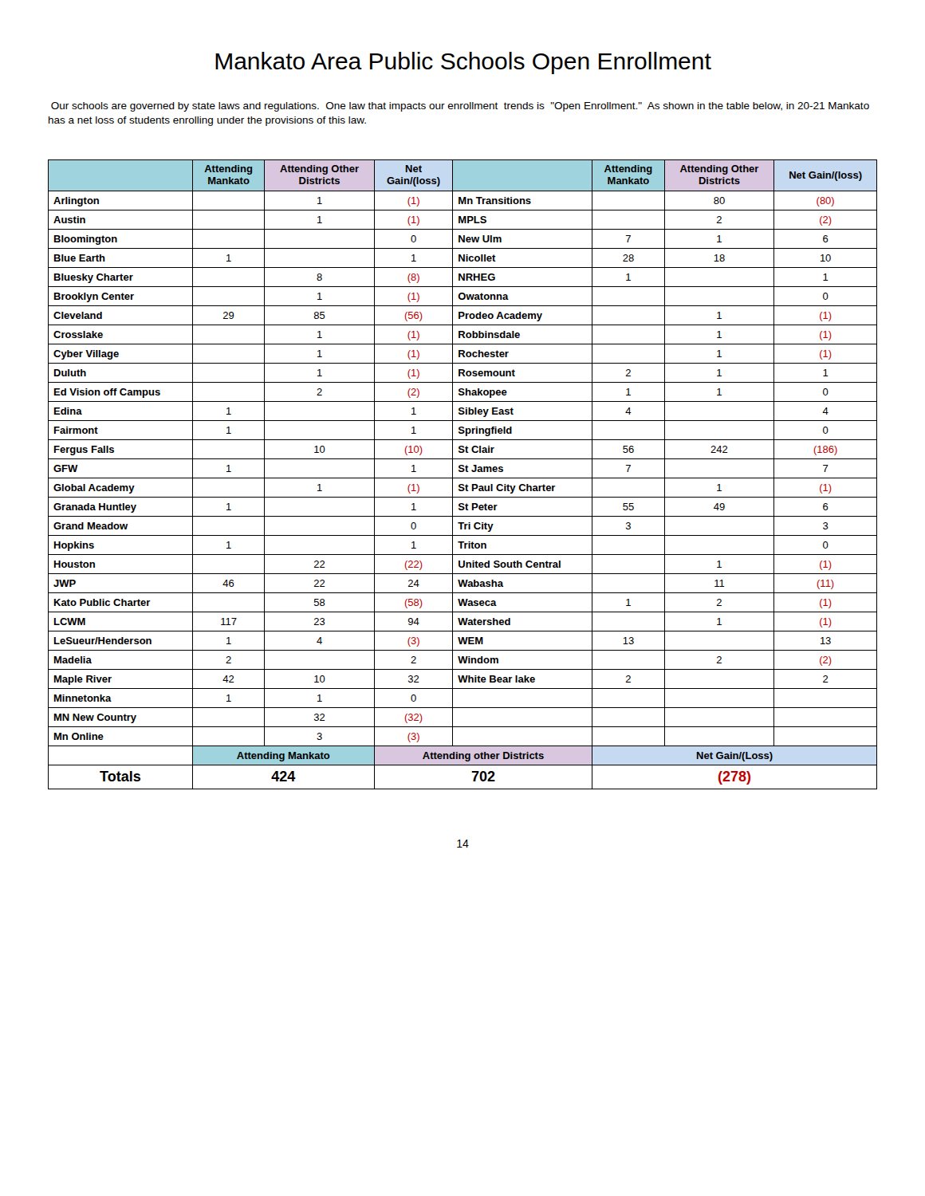Mankato Area Public Schools Open Enrollment
Our schools are governed by state laws and regulations. One law that impacts our enrollment trends is "Open Enrollment." As shown in the table below, in 20-21 Mankato has a net loss of students enrolling under the provisions of this law.
| | Attending Mankato | Attending Other Districts | Net Gain/(loss) | | Attending Mankato | Attending Other Districts | Net Gain/(loss) |
| --- | --- | --- | --- | --- | --- | --- | --- |
| Arlington | | 1 | (1) | Mn Transitions | | 80 | (80) |
| Austin | | 1 | (1) | MPLS | | 2 | (2) |
| Bloomington | | | 0 | New Ulm | 7 | 1 | 6 |
| Blue Earth | 1 | | 1 | Nicollet | 28 | 18 | 10 |
| Bluesky Charter | | 8 | (8) | NRHEG | 1 | | 1 |
| Brooklyn Center | | 1 | (1) | Owatonna | | | 0 |
| Cleveland | 29 | 85 | (56) | Prodeo Academy | | 1 | (1) |
| Crosslake | | 1 | (1) | Robbinsdale | | 1 | (1) |
| Cyber Village | | 1 | (1) | Rochester | | 1 | (1) |
| Duluth | | 1 | (1) | Rosemount | 2 | 1 | 1 |
| Ed Vision off Campus | | 2 | (2) | Shakopee | 1 | 1 | 0 |
| Edina | 1 | | 1 | Sibley East | 4 | | 4 |
| Fairmont | 1 | | 1 | Springfield | | | 0 |
| Fergus Falls | | 10 | (10) | St Clair | 56 | 242 | (186) |
| GFW | 1 | | 1 | St James | 7 | | 7 |
| Global Academy | | 1 | (1) | St Paul City Charter | | 1 | (1) |
| Granada Huntley | 1 | | 1 | St Peter | 55 | 49 | 6 |
| Grand Meadow | | | 0 | Tri City | 3 | | 3 |
| Hopkins | 1 | | 1 | Triton | | | 0 |
| Houston | | 22 | (22) | United South Central | | 1 | (1) |
| JWP | 46 | 22 | 24 | Wabasha | | 11 | (11) |
| Kato Public Charter | | 58 | (58) | Waseca | 1 | 2 | (1) |
| LCWM | 117 | 23 | 94 | Watershed | | 1 | (1) |
| LeSueur/Henderson | 1 | 4 | (3) | WEM | 13 | | 13 |
| Madelia | 2 | | 2 | Windom | | 2 | (2) |
| Maple River | 42 | 10 | 32 | White Bear lake | 2 | | 2 |
| Minnetonka | 1 | 1 | 0 | | | | |
| MN New Country | | 32 | (32) | | | | |
| Mn Online | | 3 | (3) | | | | |
| | Attending Mankato | Attending other Districts | Net Gain/(Loss) |
| Totals | 424 | 702 | (278) |
14